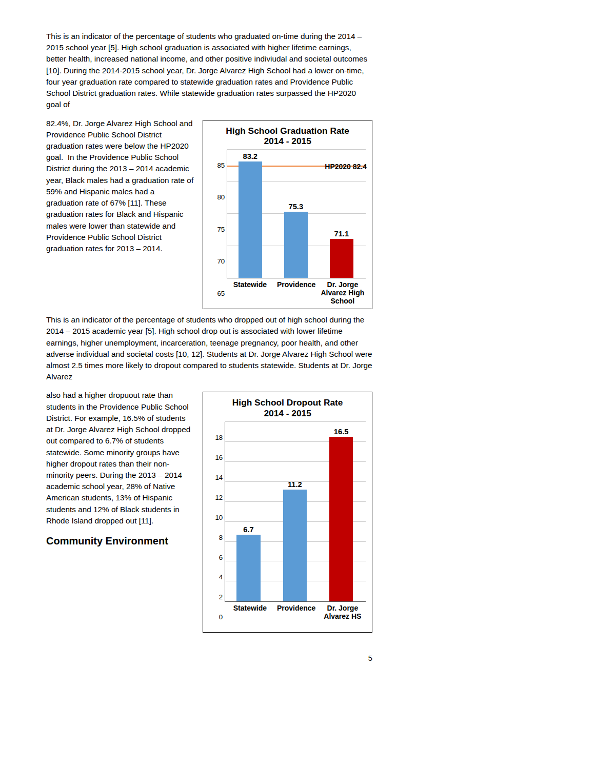This is an indicator of the percentage of students who graduated on-time during the 2014 – 2015 school year [5]. High school graduation is associated with higher lifetime earnings, better health, increased national income, and other positive indiviudal and societal outcomes [10]. During the 2014-2015 school year, Dr. Jorge Alvarez High School had a lower on-time, four year graduation rate compared to statewide graduation rates and Providence Public School District graduation rates. While statewide graduation rates surpassed the HP2020 goal of
High School Graduation Rate
2014 - 2015
85 80 75 70 65
HP2020 82.4
83.2
75.3
71.1
Statewide
Providence
Dr. Jorge Alvarez High School
82.4%, Dr. Jorge Alvarez High School and Providence Public School District graduation rates were below the HP2020 goal. In the Providence Public School District during the 2013 – 2014 academic year, Black males had a graduation rate of 59% and Hispanic males had a graduation rate of 67% [11]. These graduation rates for Black and Hispanic males were lower than statewide and Providence Public School District graduation rates for 2013 – 2014.
This is an indicator of the percentage of students who dropped out of high school during the 2014 – 2015 academic year [5]. High school drop out is associated with lower lifetime earnings, higher unemployment, incarceration, teenage pregnancy, poor health, and other adverse individual and societal costs [10, 12]. Students at Dr. Jorge Alvarez High School were almost 2.5 times more likely to dropout compared to students statewide. Students at Dr. Jorge Alvarez
High School Dropout Rate
2014 - 2015
18 16 14 12 10 8 6 4 2 0
6.7
11.2
16.5
Statewide
Providence
Dr. Jorge Alvarez HS
also had a higher dropuout rate than students in the Providence Public School District. For example, 16.5% of students at Dr. Jorge Alvarez High School dropped out compared to 6.7% of students statewide. Some minority groups have higher dropout rates than their non-minority peers. During the 2013 – 2014 academic school year, 28% of Native American students, 13% of Hispanic students and 12% of Black students in Rhode Island dropped out [11].
Community Environment
5